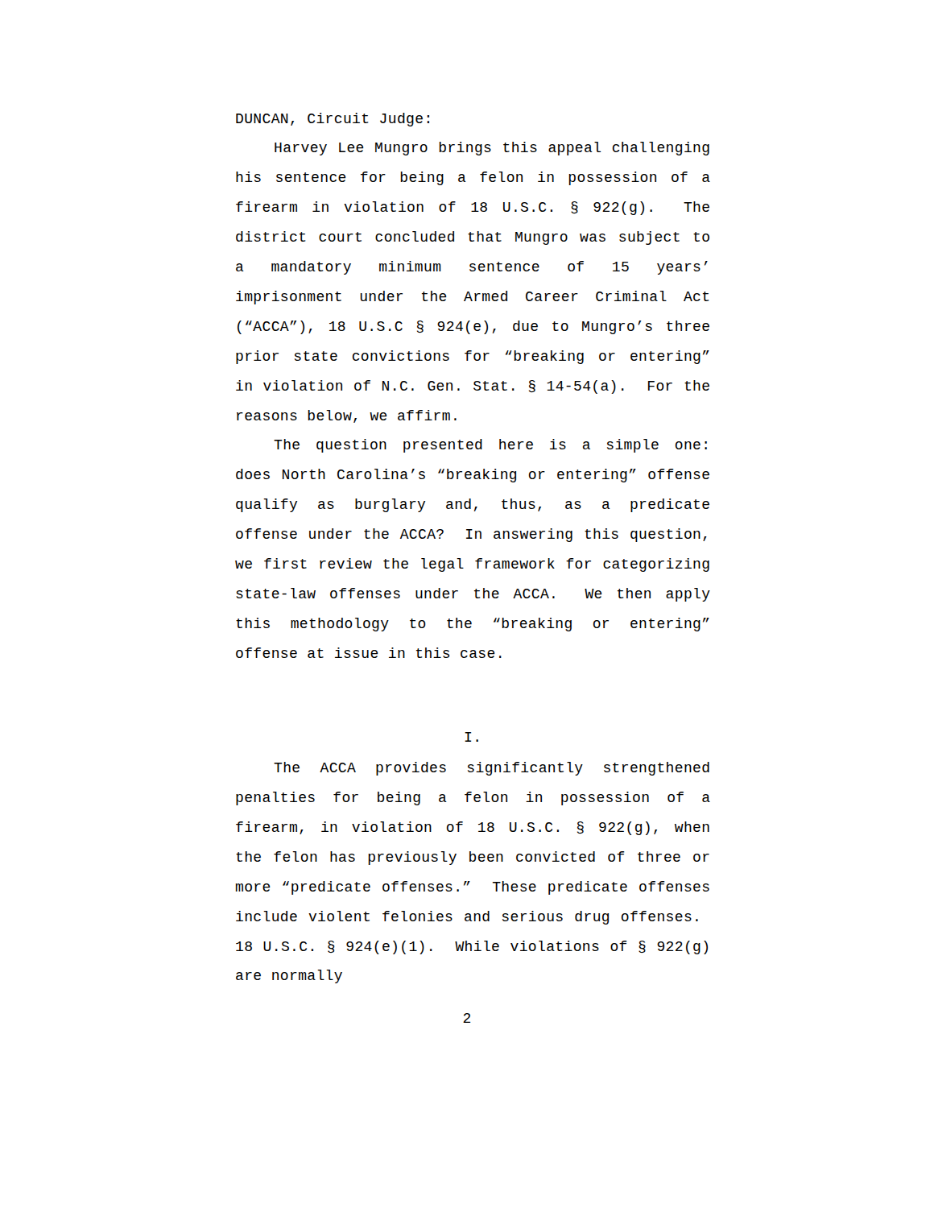DUNCAN, Circuit Judge:
Harvey Lee Mungro brings this appeal challenging his sentence for being a felon in possession of a firearm in violation of 18 U.S.C. § 922(g). The district court concluded that Mungro was subject to a mandatory minimum sentence of 15 years’ imprisonment under the Armed Career Criminal Act (“ACCA”), 18 U.S.C § 924(e), due to Mungro’s three prior state convictions for “breaking or entering” in violation of N.C. Gen. Stat. § 14-54(a). For the reasons below, we affirm.
The question presented here is a simple one: does North Carolina’s “breaking or entering” offense qualify as burglary and, thus, as a predicate offense under the ACCA? In answering this question, we first review the legal framework for categorizing state-law offenses under the ACCA. We then apply this methodology to the “breaking or entering” offense at issue in this case.
I.
The ACCA provides significantly strengthened penalties for being a felon in possession of a firearm, in violation of 18 U.S.C. § 922(g), when the felon has previously been convicted of three or more “predicate offenses.” These predicate offenses include violent felonies and serious drug offenses. 18 U.S.C. § 924(e)(1). While violations of § 922(g) are normally
2